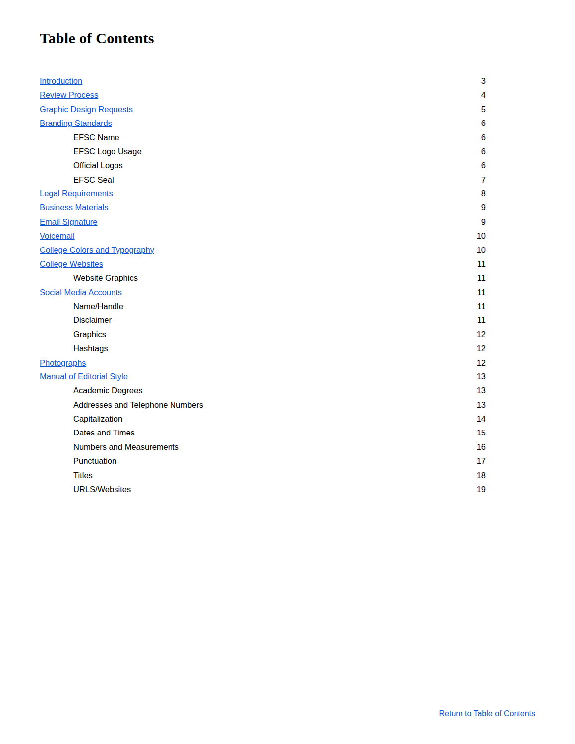Table of Contents
Introduction 3
Review Process 4
Graphic Design Requests 5
Branding Standards 6
EFSC Name 6
EFSC Logo Usage 6
Official Logos 6
EFSC Seal 7
Legal Requirements 8
Business Materials 9
Email Signature 9
Voicemail 10
College Colors and Typography 10
College Websites 11
Website Graphics 11
Social Media Accounts 11
Name/Handle 11
Disclaimer 11
Graphics 12
Hashtags 12
Photographs 12
Manual of Editorial Style 13
Academic Degrees 13
Addresses and Telephone Numbers 13
Capitalization 14
Dates and Times 15
Numbers and Measurements 16
Punctuation 17
Titles 18
URLS/Websites 19
Return to Table of Contents